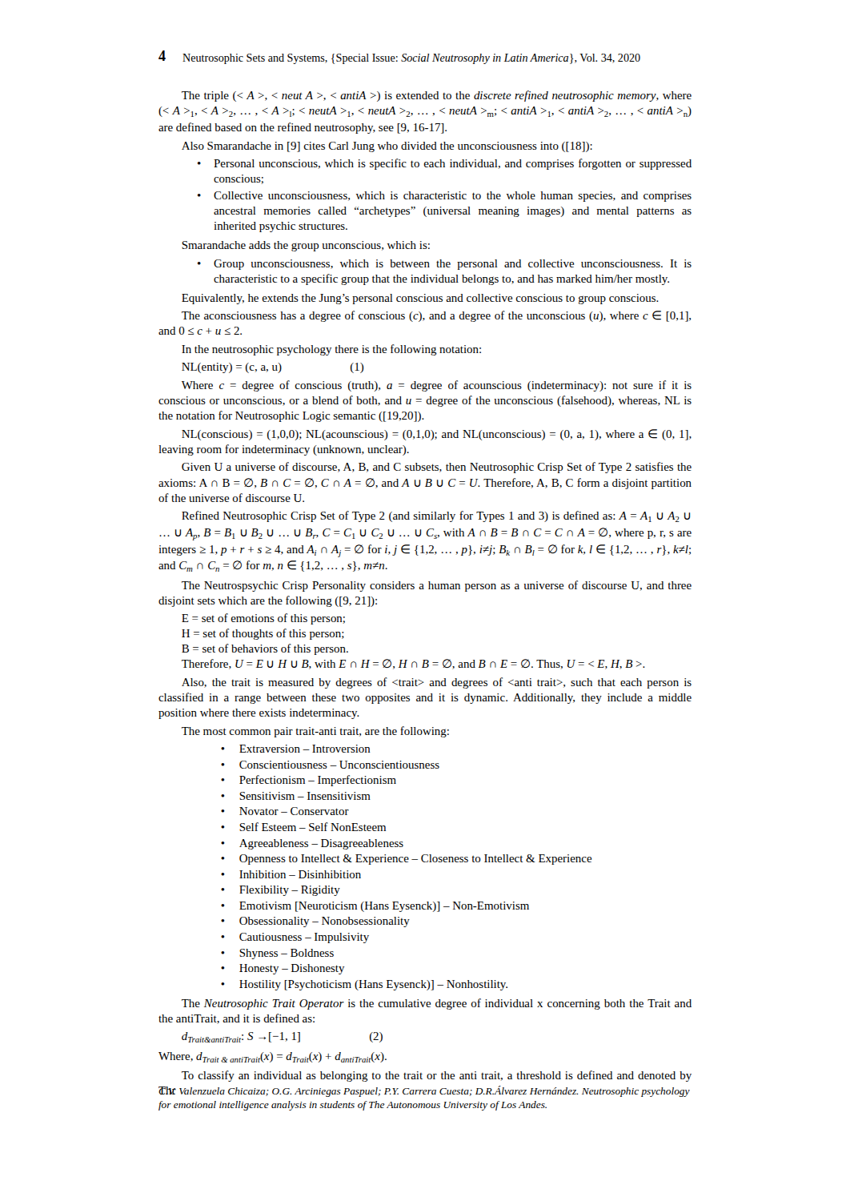4
Neutrosophic Sets and Systems, {Special Issue: Social Neutrosophy in Latin America}, Vol. 34, 2020
The triple (< A >, < neut A >, < antiA >) is extended to the discrete refined neutrosophic memory, where (< A >1, < A >2, … , < A >l; < neutA >1, < neutA >2, … , < neutA >m; < antiA >1, < antiA >2, … , < antiA >n) are defined based on the refined neutrosophy, see [9, 16-17].
Also Smarandache in [9] cites Carl Jung who divided the unconsciousness into ([18]):
Personal unconscious, which is specific to each individual, and comprises forgotten or suppressed conscious;
Collective unconsciousness, which is characteristic to the whole human species, and comprises ancestral memories called “archetypes” (universal meaning images) and mental patterns as inherited psychic structures.
Smarandache adds the group unconscious, which is:
Group unconsciousness, which is between the personal and collective unconsciousness. It is characteristic to a specific group that the individual belongs to, and has marked him/her mostly.
Equivalently, he extends the Jung’s personal conscious and collective conscious to group conscious.
The aconsciousness has a degree of conscious (c), and a degree of the unconscious (u), where c ∈ [0,1], and 0 ≤ c + u ≤ 2.
In the neutrosophic psychology there is the following notation:
NL(entity) = (c, a, u) (1)
Where c = degree of conscious (truth), a = degree of acounscious (indeterminacy): not sure if it is conscious or unconscious, or a blend of both, and u = degree of the unconscious (falsehood), whereas, NL is the notation for Neutrosophic Logic semantic ([19,20]).
NL(conscious) = (1,0,0); NL(acounscious) = (0,1,0); and NL(unconscious) = (0, a, 1), where a ∈ (0, 1], leaving room for indeterminacy (unknown, unclear).
Given U a universe of discourse, A, B, and C subsets, then Neutrosophic Crisp Set of Type 2 satisfies the axioms: A ∩ B = ∅, B ∩ C = ∅, C ∩ A = ∅, and A ∪ B ∪ C = U. Therefore, A, B, C form a disjoint partition of the universe of discourse U.
Refined Neutrosophic Crisp Set of Type 2 (and similarly for Types 1 and 3) is defined as: A = A1 ∪ A2 ∪ … ∪ Ap, B = B1 ∪ B2 ∪ … ∪ Br, C = C1 ∪ C2 ∪ … ∪ Cs, with A ∩ B = B ∩ C = C ∩ A = ∅, where p, r, s are integers ≥ 1, p + r + s ≥ 4, and Ai ∩ Aj = ∅ for i, j ∈ {1,2, … , p}, i≠j; Bk ∩ Bl = ∅ for k, l ∈ {1,2, … , r}, k≠l; and Cm ∩ Cn = ∅ for m, n ∈ {1,2, … , s}, m≠n.
The Neutrospsychic Crisp Personality considers a human person as a universe of discourse U, and three disjoint sets which are the following ([9, 21]):
E = set of emotions of this person;
H = set of thoughts of this person;
B = set of behaviors of this person.
Therefore, U = E ∪ H ∪ B, with E ∩ H = ∅, H ∩ B = ∅, and B ∩ E = ∅. Thus, U = < E, H, B >.
Also, the trait is measured by degrees of <trait> and degrees of <anti trait>, such that each person is classified in a range between these two opposites and it is dynamic. Additionally, they include a middle position where there exists indeterminacy.
The most common pair trait-anti trait, are the following:
Extraversion – Introversion
Conscientiousness – Unconscientiousness
Perfectionism – Imperfectionism
Sensitivism – Insensitivism
Novator – Conservator
Self Esteem – Self NonEsteem
Agreeableness – Disagreeableness
Openness to Intellect & Experience – Closeness to Intellect & Experience
Inhibition – Disinhibition
Flexibility – Rigidity
Emotivism [Neuroticism (Hans Eysenck)] – Non-Emotivism
Obsessionality – Nonobsessionality
Cautiousness – Impulsivity
Shyness – Boldness
Honesty – Dishonesty
Hostility [Psychoticism (Hans Eysenck)] – Nonhostility.
The Neutrosophic Trait Operator is the cumulative degree of individual x concerning both the Trait and the antiTrait, and it is defined as:
dTrait&antiTrait: S →[−1, 1] (2)
Where, dTrait & antiTrait(x) = dTrait(x) + dantiTrait(x).
To classify an individual as belonging to the trait or the anti trait, a threshold is defined and denoted by Thr
C.V. Valenzuela Chicaiza; O.G. Arciniegas Paspuel; P.Y. Carrera Cuesta; D.R.Álvarez Hernández. Neutrosophic psychology for emotional intelligence analysis in students of The Autonomous University of Los Andes.